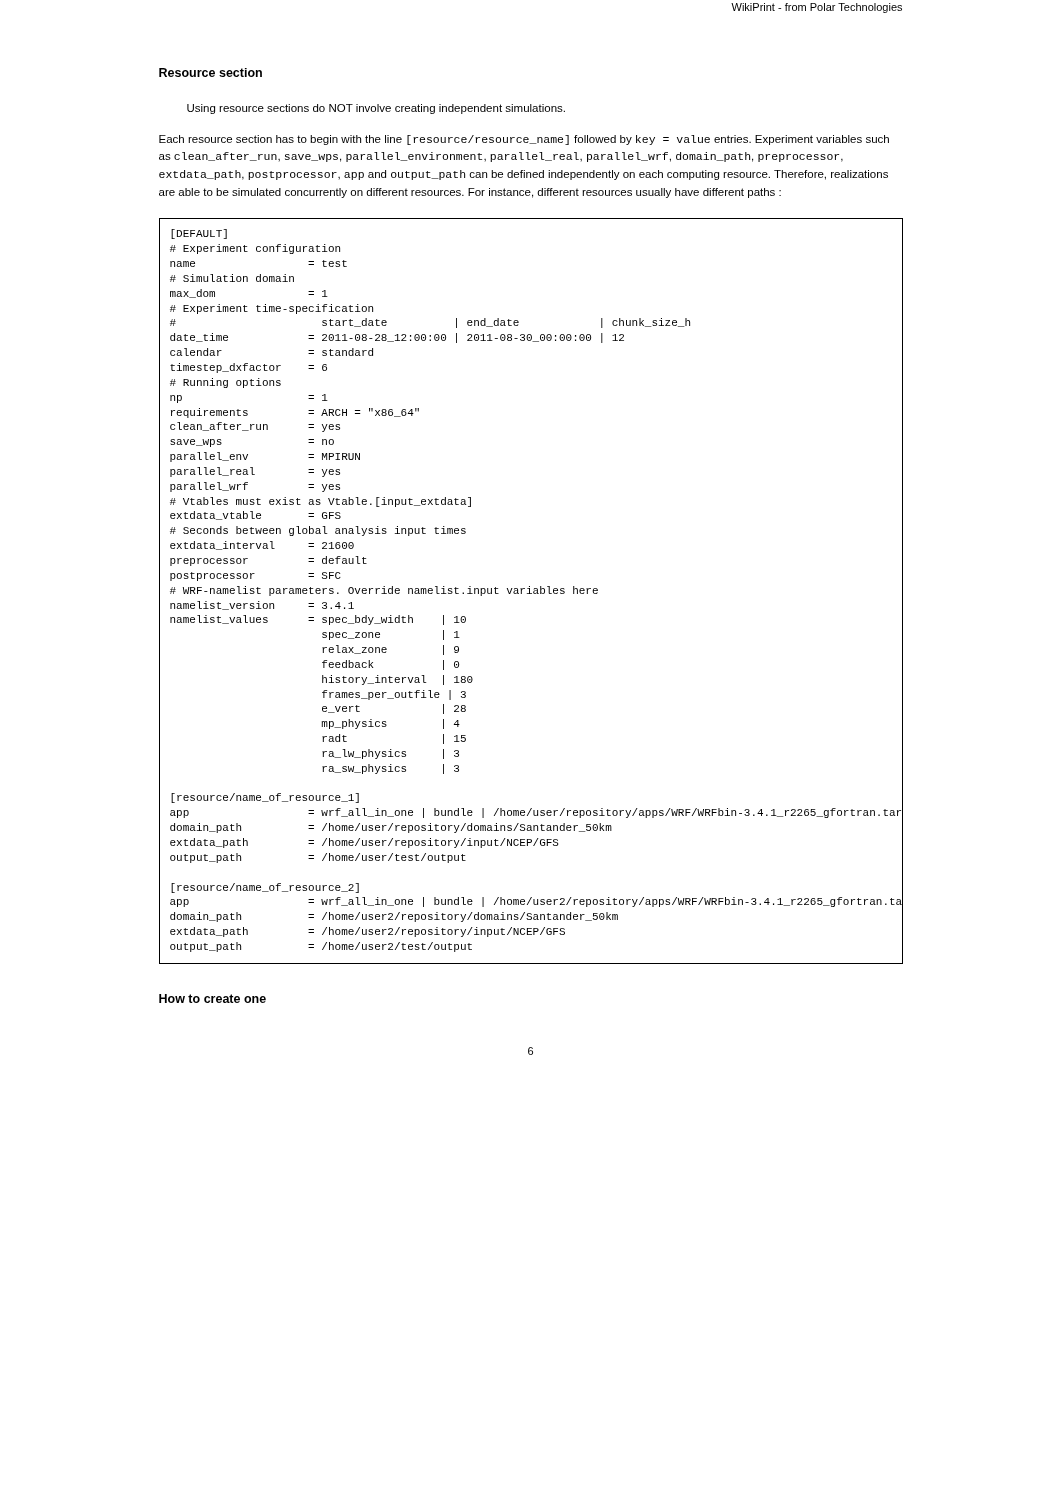WikiPrint - from Polar Technologies
Resource section
Using resource sections do NOT involve creating independent simulations.
Each resource section has to begin with the line [resource/resource_name] followed by key = value entries. Experiment variables such as clean_after_run, save_wps, parallel_environment, parallel_real, parallel_wrf, domain_path, preprocessor, extdata_path, postprocessor, app and output_path can be defined independently on each computing resource. Therefore, realizations are able to be simulated concurrently on different resources. For instance, different resources usually have different paths :
[DEFAULT]
# Experiment configuration
name                 = test
# Simulation domain
max_dom              = 1
# Experiment time-specification
#                      start_date          | end_date            | chunk_size_h
date_time            = 2011-08-28_12:00:00 | 2011-08-30_00:00:00 | 12
calendar             = standard
timestep_dxfactor    = 6
# Running options
np                   = 1
requirements         = ARCH = "x86_64"
clean_after_run      = yes
save_wps             = no
parallel_env         = MPIRUN
parallel_real        = yes
parallel_wrf         = yes
# Vtables must exist as Vtable.[input_extdata]
extdata_vtable       = GFS
# Seconds between global analysis input times
extdata_interval     = 21600
preprocessor         = default
postprocessor        = SFC
# WRF-namelist parameters. Override namelist.input variables here
namelist_version     = 3.4.1
namelist_values      = spec_bdy_width    | 10
                       spec_zone         | 1
                       relax_zone        | 9
                       feedback          | 0
                       history_interval  | 180
                       frames_per_outfile | 3
                       e_vert            | 28
                       mp_physics        | 4
                       radt              | 15
                       ra_lw_physics     | 3
                       ra_sw_physics     | 3

[resource/name_of_resource_1]
app                  = wrf_all_in_one | bundle | /home/user/repository/apps/WRF/WRFbin-3.4.1_r2265_gfortran.tar.gz
domain_path          = /home/user/repository/domains/Santander_50km
extdata_path         = /home/user/repository/input/NCEP/GFS
output_path          = /home/user/test/output

[resource/name_of_resource_2]
app                  = wrf_all_in_one | bundle | /home/user2/repository/apps/WRF/WRFbin-3.4.1_r2265_gfortran.tar.gz
domain_path          = /home/user2/repository/domains/Santander_50km
extdata_path         = /home/user2/repository/input/NCEP/GFS
output_path          = /home/user2/test/output
How to create one
6